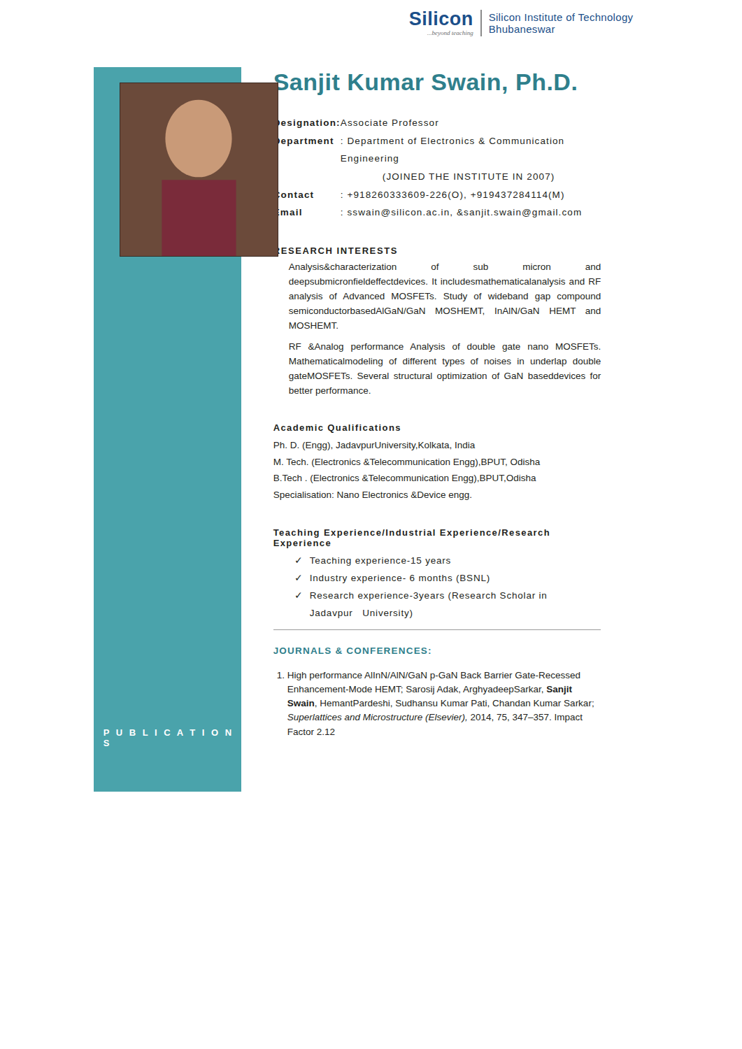Silicon
...beyond teaching
Silicon Institute of Technology
Bhubaneswar
P U B L I C A T I O N S
Sanjit Kumar Swain, Ph.D.
| Designation: | Associate Professor |
| Department | : Department of Electronics & Communication |
| | Engineering |
| | (JOINED THE INSTITUTE IN 2007) |
| Contact | : +918260333609-226(O), +919437284114(M) |
| Email | : sswain@silicon.ac.in, &sanjit.swain@gmail.com |
RESEARCH INTERESTS
Analysis&characterization of sub micron and deepsubmicronfieldeffectdevices. It includesmathematicalanalysis and RF analysis of Advanced MOSFETs. Study of wideband gap compound semiconductorbasedAlGaN/GaN MOSHEMT, InAlN/GaN HEMT and MOSHEMT.
RF &Analog performance Analysis of double gate nano MOSFETs. Mathematicalmodeling of different types of noises in underlap double gateMOSFETs. Several structural optimization of GaN baseddevices for better performance.
Academic Qualifications
Ph. D. (Engg), JadavpurUniversity,Kolkata, India
M. Tech. (Electronics &Telecommunication Engg),BPUT, Odisha
B.Tech . (Electronics &Telecommunication Engg),BPUT,Odisha
Specialisation: Nano Electronics &Device engg.
Teaching Experience/Industrial Experience/Research Experience
Teaching experience-15 years
Industry experience- 6 months (BSNL)
Research experience-3years (Research Scholar in
Jadavpur University)
JOURNALS & CONFERENCES:
High performance AlInN/AlN/GaN p-GaN Back Barrier Gate-Recessed Enhancement-Mode HEMT; Sarosij Adak, ArghyadeepSarkar, Sanjit Swain, HemantPardeshi, Sudhansu Kumar Pati, Chandan Kumar Sarkar; Superlattices and Microstructure (Elsevier), 2014, 75, 347–357. Impact Factor 2.12